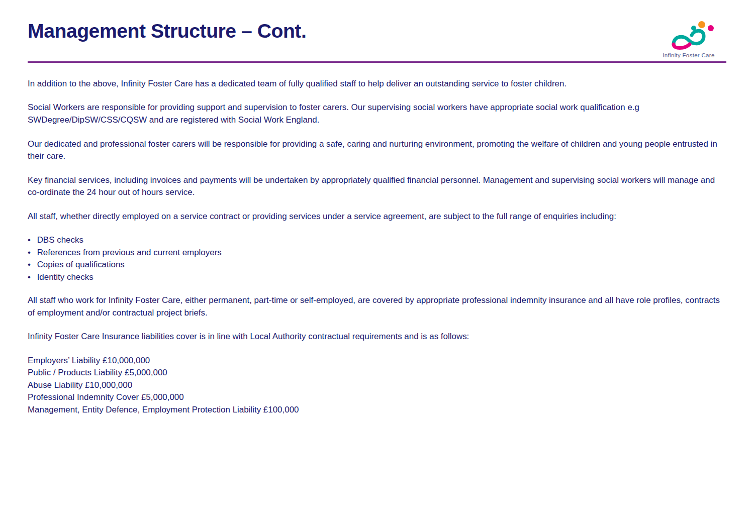Management Structure – Cont.
Infinity Foster Care
In addition to the above, Infinity Foster Care has a dedicated team of fully qualified staff to help deliver an outstanding service to foster children.
Social Workers are responsible for providing support and supervision to foster carers. Our supervising social workers have appropriate social work qualification e.g SWDegree/DipSW/CSS/CQSW and are registered with Social Work England.
Our dedicated and professional foster carers will be responsible for providing a safe, caring and nurturing environment, promoting the welfare of children and young people entrusted in their care.
Key financial services, including invoices and payments will be undertaken by appropriately qualified financial personnel. Management and supervising social workers will manage and co-ordinate the 24 hour out of hours service.
All staff, whether directly employed on a service contract or providing services under a service agreement, are subject to the full range of enquiries including:
DBS checks
References from previous and current employers
Copies of qualifications
Identity checks
All staff who work for Infinity Foster Care, either permanent, part-time or self-employed, are covered by appropriate professional indemnity insurance and all have role profiles, contracts of employment and/or contractual project briefs.
Infinity Foster Care Insurance liabilities cover is in line with Local Authority contractual requirements and is as follows:
Employers’ Liability £10,000,000
Public / Products Liability £5,000,000
Abuse Liability £10,000,000
Professional Indemnity Cover £5,000,000
Management, Entity Defence, Employment Protection Liability £100,000